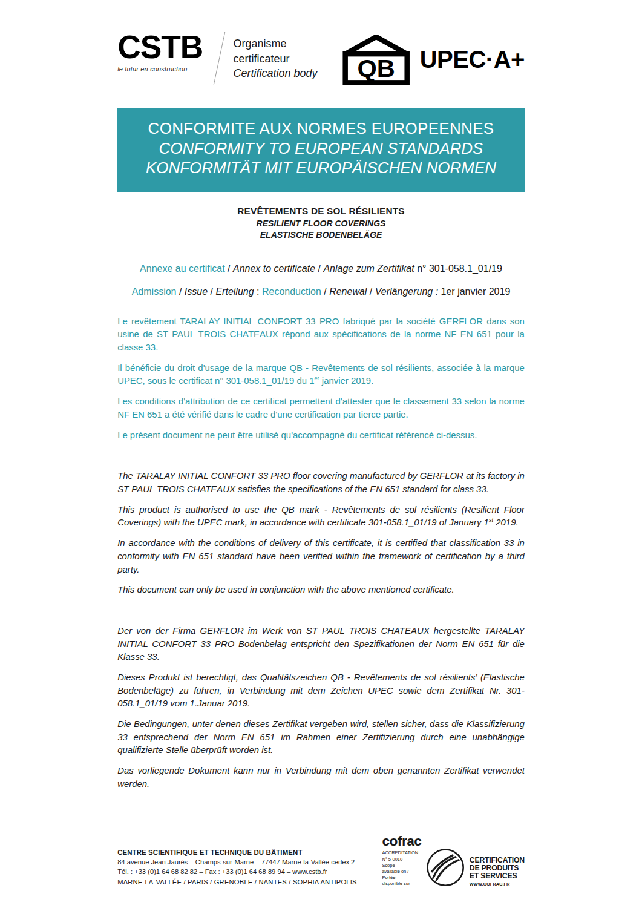CSTB
le futur en construction
Organisme certificateur
Certification body
QB
UPEC·A+
CONFORMITE AUX NORMES EUROPEENNES
CONFORMITY TO EUROPEAN STANDARDS
KONFORMITÄT MIT EUROPÄISCHEN NORMEN
REVÊTEMENTS DE SOL RÉSILIENTS
RESILIENT FLOOR COVERINGS
ELASTISCHE BODENBELÄGE
Annexe au certificat / Annex to certificate / Anlage zum Zertifikat n° 301-058.1_01/19
Admission / Issue / Erteilung : Reconduction / Renewal / Verlängerung : 1er janvier 2019
Le revêtement TARALAY INITIAL CONFORT 33 PRO fabriqué par la société GERFLOR dans son usine de ST PAUL TROIS CHATEAUX répond aux spécifications de la norme NF EN 651 pour la classe 33.
Il bénéficie du droit d'usage de la marque QB - Revêtements de sol résilients, associée à la marque UPEC, sous le certificat n° 301-058.1_01/19 du 1er janvier 2019.
Les conditions d'attribution de ce certificat permettent d'attester que le classement 33 selon la norme NF EN 651 a été vérifié dans le cadre d'une certification par tierce partie.
Le présent document ne peut être utilisé qu'accompagné du certificat référencé ci-dessus.
The TARALAY INITIAL CONFORT 33 PRO floor covering manufactured by GERFLOR at its factory in ST PAUL TROIS CHATEAUX satisfies the specifications of the EN 651 standard for class 33.
This product is authorised to use the QB mark - Revêtements de sol résilients (Resilient Floor Coverings) with the UPEC mark, in accordance with certificate 301-058.1_01/19 of January 1st 2019.
In accordance with the conditions of delivery of this certificate, it is certified that classification 33 in conformity with EN 651 standard have been verified within the framework of certification by a third party.
This document can only be used in conjunction with the above mentioned certificate.
Der von der Firma GERFLOR im Werk von ST PAUL TROIS CHATEAUX hergestellte TARALAY INITIAL CONFORT 33 PRO Bodenbelag entspricht den Spezifikationen der Norm EN 651 für die Klasse 33.
Dieses Produkt ist berechtigt, das Qualitätszeichen QB - Revêtements de sol résilients’ (Elastische Bodenbeläge) zu führen, in Verbindung mit dem Zeichen UPEC sowie dem Zertifikat Nr. 301-058.1_01/19 vom 1.Januar 2019.
Die Bedingungen, unter denen dieses Zertifikat vergeben wird, stellen sicher, dass die Klassifizierung 33 entsprechend der Norm EN 651 im Rahmen einer Zertifizierung durch eine unabhängige qualifizierte Stelle überprüft worden ist.
Das vorliegende Dokument kann nur in Verbindung mit dem oben genannten Zertifikat verwendet werden.
CENTRE SCIENTIFIQUE ET TECHNIQUE DU BÂTIMENT
84 avenue Jean Jaurès – Champs-sur-Marne – 77447 Marne-la-Vallée cedex 2
Tél. : +33 (0)1 64 68 82 82 – Fax : +33 (0)1 64 68 89 94 – www.cstb.fr
MARNE-LA-VALLÉE / PARIS / GRENOBLE / NANTES / SOPHIA ANTIPOLIS
cofrac
ACCREDITATION
N° 5-0010
Scope
available on /
Portée
disponible sur
CERTIFICATION
DE PRODUITS
ET SERVICES
WWW.COFRAC.FR